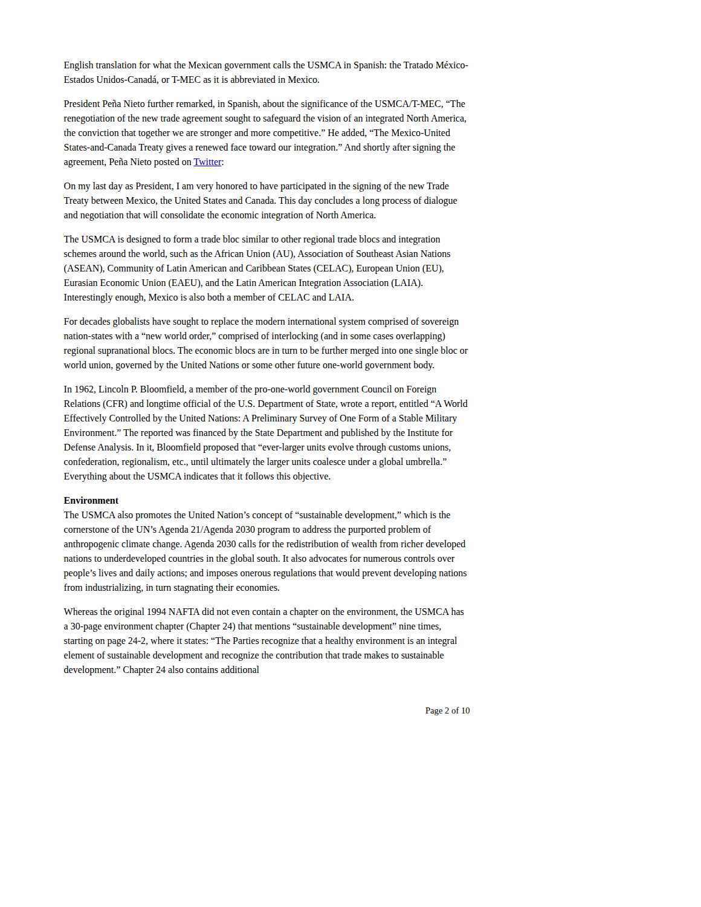English translation for what the Mexican government calls the USMCA in Spanish: the Tratado México-Estados Unidos-Canadá, or T-MEC as it is abbreviated in Mexico.
President Peña Nieto further remarked, in Spanish, about the significance of the USMCA/T-MEC, “The renegotiation of the new trade agreement sought to safeguard the vision of an integrated North America, the conviction that together we are stronger and more competitive.” He added, “The Mexico-United States-and-Canada Treaty gives a renewed face toward our integration.” And shortly after signing the agreement, Peña Nieto posted on Twitter:
On my last day as President, I am very honored to have participated in the signing of the new Trade Treaty between Mexico, the United States and Canada. This day concludes a long process of dialogue and negotiation that will consolidate the economic integration of North America.
The USMCA is designed to form a trade bloc similar to other regional trade blocs and integration schemes around the world, such as the African Union (AU), Association of Southeast Asian Nations (ASEAN), Community of Latin American and Caribbean States (CELAC), European Union (EU), Eurasian Economic Union (EAEU), and the Latin American Integration Association (LAIA). Interestingly enough, Mexico is also both a member of CELAC and LAIA.
For decades globalists have sought to replace the modern international system comprised of sovereign nation-states with a “new world order,” comprised of interlocking (and in some cases overlapping) regional supranational blocs. The economic blocs are in turn to be further merged into one single bloc or world union, governed by the United Nations or some other future one-world government body.
In 1962, Lincoln P. Bloomfield, a member of the pro-one-world government Council on Foreign Relations (CFR) and longtime official of the U.S. Department of State, wrote a report, entitled “A World Effectively Controlled by the United Nations: A Preliminary Survey of One Form of a Stable Military Environment.” The reported was financed by the State Department and published by the Institute for Defense Analysis. In it, Bloomfield proposed that “ever-larger units evolve through customs unions, confederation, regionalism, etc., until ultimately the larger units coalesce under a global umbrella.” Everything about the USMCA indicates that it follows this objective.
Environment
The USMCA also promotes the United Nation’s concept of “sustainable development,” which is the cornerstone of the UN’s Agenda 21/Agenda 2030 program to address the purported problem of anthropogenic climate change. Agenda 2030 calls for the redistribution of wealth from richer developed nations to underdeveloped countries in the global south. It also advocates for numerous controls over people’s lives and daily actions; and imposes onerous regulations that would prevent developing nations from industrializing, in turn stagnating their economies.
Whereas the original 1994 NAFTA did not even contain a chapter on the environment, the USMCA has a 30-page environment chapter (Chapter 24) that mentions “sustainable development” nine times, starting on page 24-2, where it states: “The Parties recognize that a healthy environment is an integral element of sustainable development and recognize the contribution that trade makes to sustainable development.” Chapter 24 also contains additional
Page 2 of 10